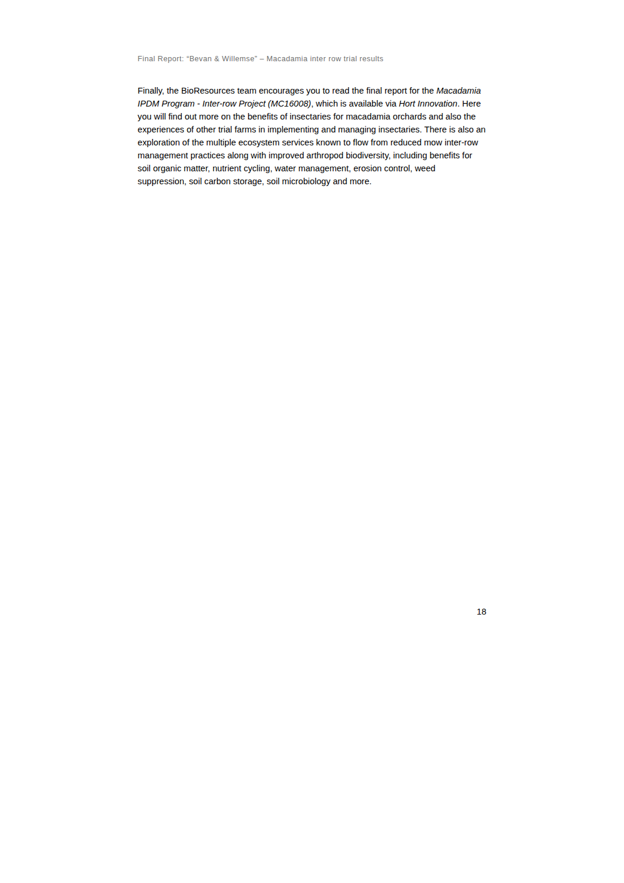Final Report: “Bevan & Willemse” – Macadamia inter row trial results
Finally, the BioResources team encourages you to read the final report for the Macadamia IPDM Program - Inter-row Project (MC16008), which is available via Hort Innovation. Here you will find out more on the benefits of insectaries for macadamia orchards and also the experiences of other trial farms in implementing and managing insectaries. There is also an exploration of the multiple ecosystem services known to flow from reduced mow inter-row management practices along with improved arthropod biodiversity, including benefits for soil organic matter, nutrient cycling, water management, erosion control, weed suppression, soil carbon storage, soil microbiology and more.
18